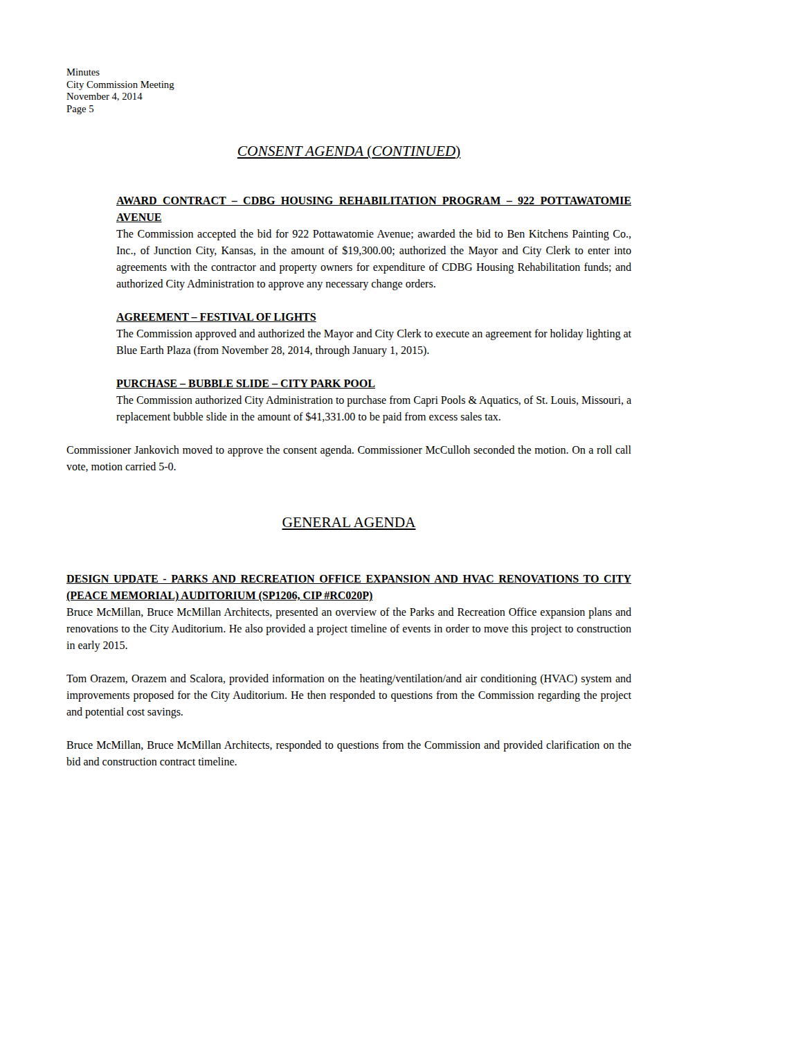Minutes
City Commission Meeting
November 4, 2014
Page 5
CONSENT AGENDA (CONTINUED)
AWARD CONTRACT – CDBG HOUSING REHABILITATION PROGRAM – 922 POTTAWATOMIE AVENUE
The Commission accepted the bid for 922 Pottawatomie Avenue; awarded the bid to Ben Kitchens Painting Co., Inc., of Junction City, Kansas, in the amount of $19,300.00; authorized the Mayor and City Clerk to enter into agreements with the contractor and property owners for expenditure of CDBG Housing Rehabilitation funds; and authorized City Administration to approve any necessary change orders.
AGREEMENT – FESTIVAL OF LIGHTS
The Commission approved and authorized the Mayor and City Clerk to execute an agreement for holiday lighting at Blue Earth Plaza (from November 28, 2014, through January 1, 2015).
PURCHASE – BUBBLE SLIDE – CITY PARK POOL
The Commission authorized City Administration to purchase from Capri Pools & Aquatics, of St. Louis, Missouri, a replacement bubble slide in the amount of $41,331.00 to be paid from excess sales tax.
Commissioner Jankovich moved to approve the consent agenda. Commissioner McCulloh seconded the motion. On a roll call vote, motion carried 5-0.
GENERAL AGENDA
DESIGN UPDATE - PARKS AND RECREATION OFFICE EXPANSION AND HVAC RENOVATIONS TO CITY (PEACE MEMORIAL) AUDITORIUM (SP1206, CIP #RC020P)
Bruce McMillan, Bruce McMillan Architects, presented an overview of the Parks and Recreation Office expansion plans and renovations to the City Auditorium. He also provided a project timeline of events in order to move this project to construction in early 2015.
Tom Orazem, Orazem and Scalora, provided information on the heating/ventilation/and air conditioning (HVAC) system and improvements proposed for the City Auditorium. He then responded to questions from the Commission regarding the project and potential cost savings.
Bruce McMillan, Bruce McMillan Architects, responded to questions from the Commission and provided clarification on the bid and construction contract timeline.